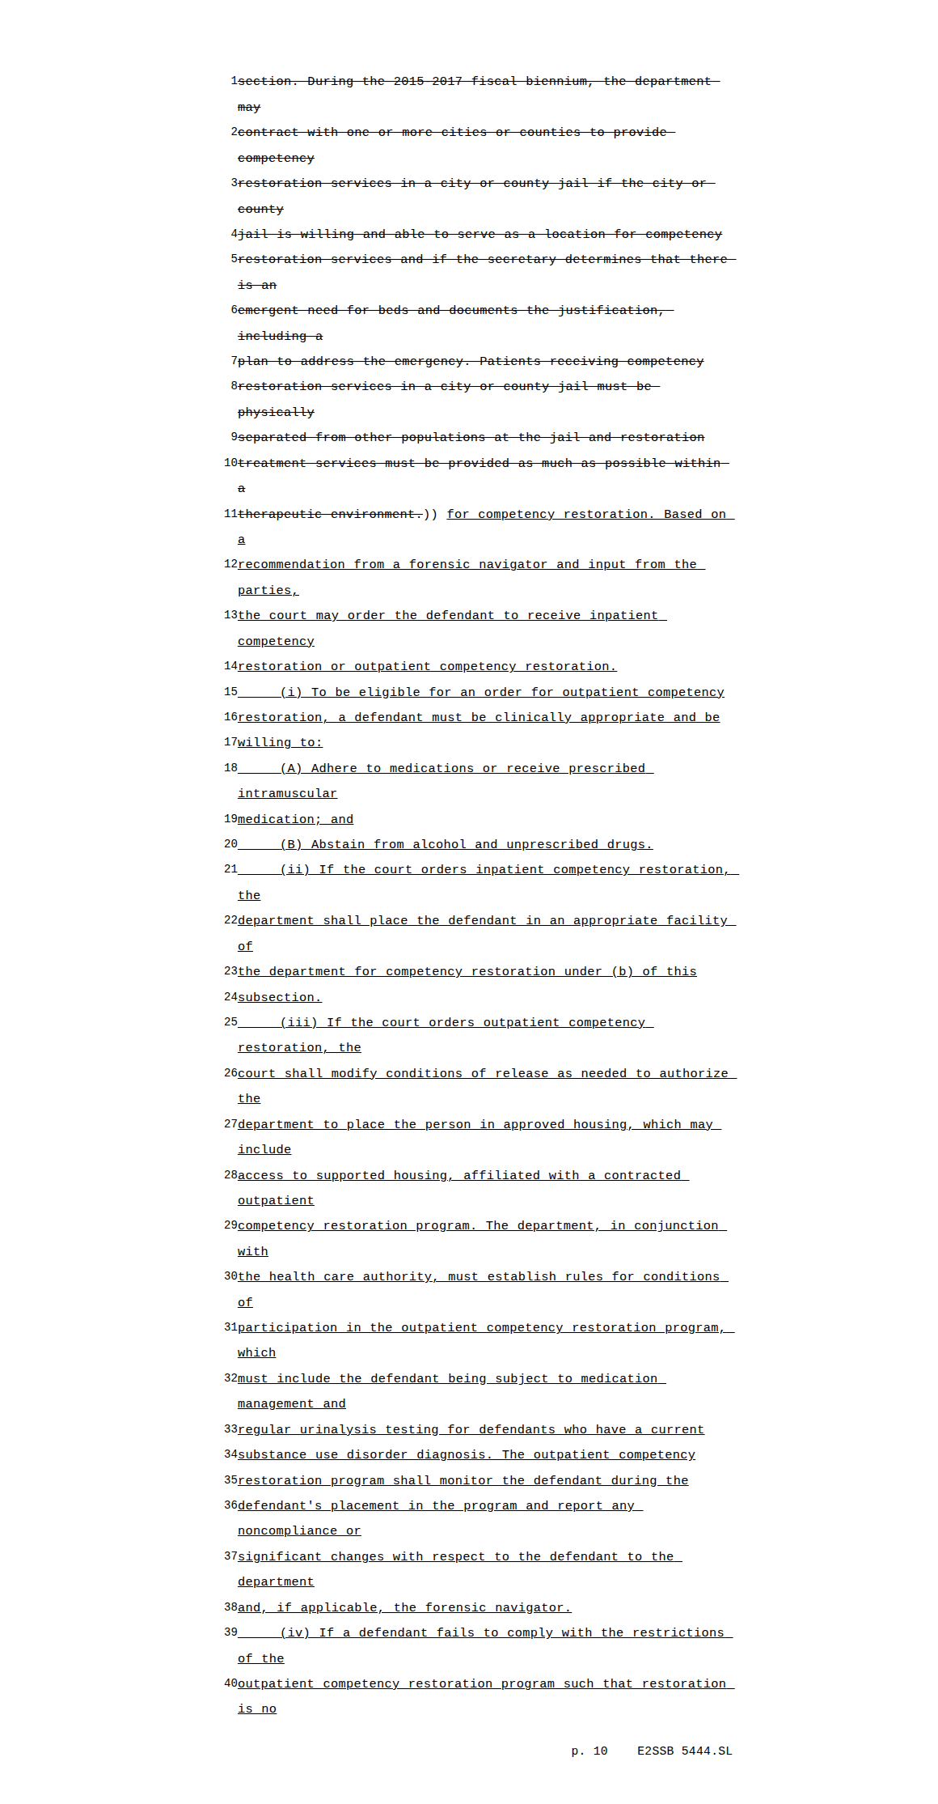| 1 | section. During the 2015-2017 fiscal biennium, the department may |
| 2 | contract with one or more cities or counties to provide competency |
| 3 | restoration services in a city or county jail if the city or county |
| 4 | jail is willing and able to serve as a location for competency |
| 5 | restoration services and if the secretary determines that there is an |
| 6 | emergent need for beds and documents the justification, including a |
| 7 | plan to address the emergency. Patients receiving competency |
| 8 | restoration services in a city or county jail must be physically |
| 9 | separated from other populations at the jail and restoration |
| 10 | treatment services must be provided as much as possible within a |
| 11 | therapeutic environment. )) for competency restoration. Based on a |
| 12 | recommendation from a forensic navigator and input from the parties, |
| 13 | the court may order the defendant to receive inpatient competency |
| 14 | restoration or outpatient competency restoration. |
| 15 | (i) To be eligible for an order for outpatient competency |
| 16 | restoration, a defendant must be clinically appropriate and be |
| 17 | willing to: |
| 18 | (A) Adhere to medications or receive prescribed intramuscular |
| 19 | medication; and |
| 20 | (B) Abstain from alcohol and unprescribed drugs. |
| 21 | (ii) If the court orders inpatient competency restoration, the |
| 22 | department shall place the defendant in an appropriate facility of |
| 23 | the department for competency restoration under (b) of this |
| 24 | subsection. |
| 25 | (iii) If the court orders outpatient competency restoration, the |
| 26 | court shall modify conditions of release as needed to authorize the |
| 27 | department to place the person in approved housing, which may include |
| 28 | access to supported housing, affiliated with a contracted outpatient |
| 29 | competency restoration program. The department, in conjunction with |
| 30 | the health care authority, must establish rules for conditions of |
| 31 | participation in the outpatient competency restoration program, which |
| 32 | must include the defendant being subject to medication management and |
| 33 | regular urinalysis testing for defendants who have a current |
| 34 | substance use disorder diagnosis. The outpatient competency |
| 35 | restoration program shall monitor the defendant during the |
| 36 | defendant's placement in the program and report any noncompliance or |
| 37 | significant changes with respect to the defendant to the department |
| 38 | and, if applicable, the forensic navigator. |
| 39 | (iv) If a defendant fails to comply with the restrictions of the |
| 40 | outpatient competency restoration program such that restoration is no |
p. 10 E2SSB 5444.SL